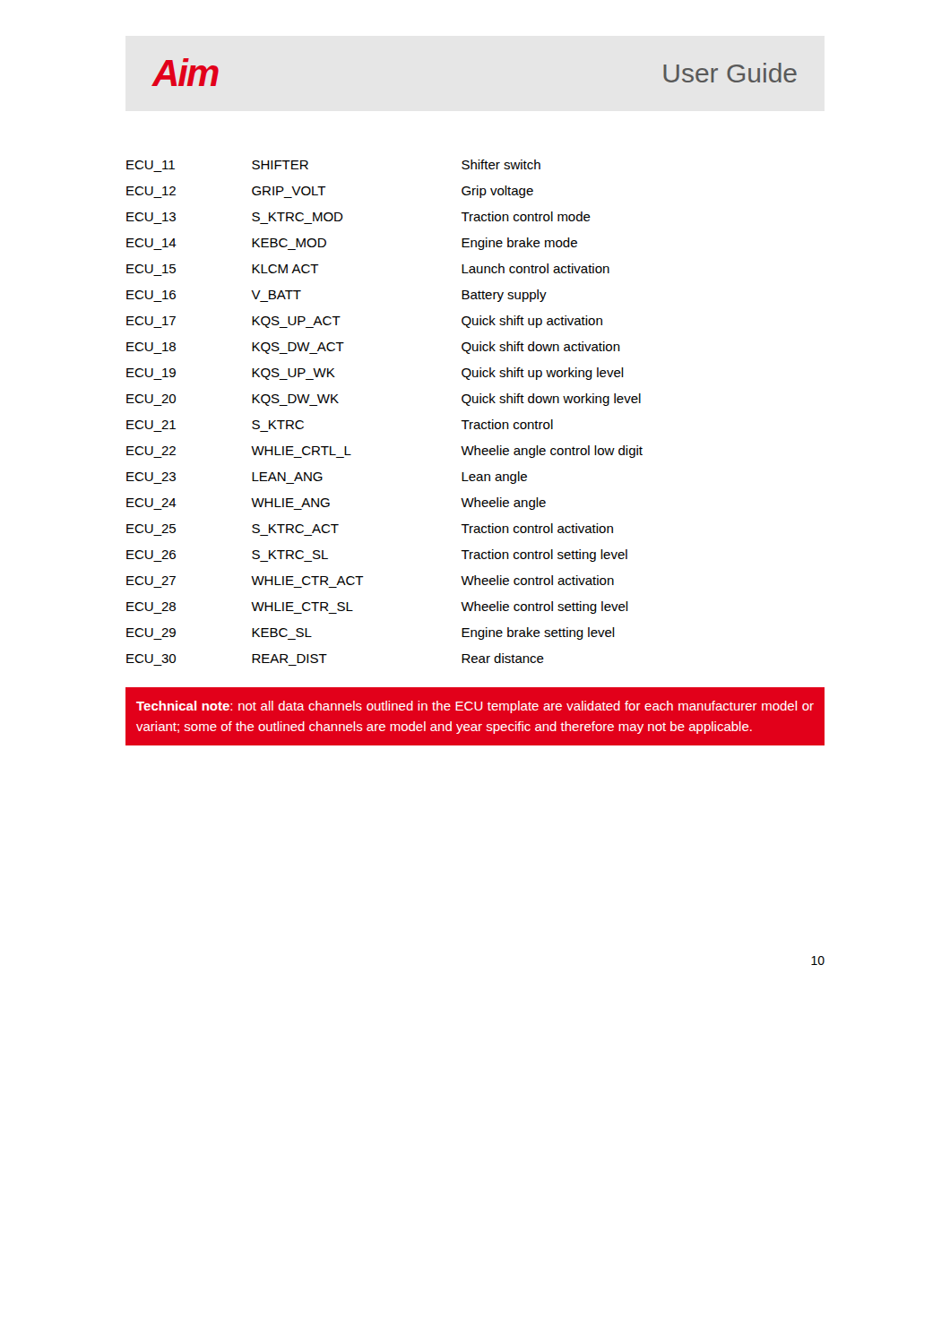Aim
User Guide
| ECU_11 | SHIFTER | Shifter switch |
| ECU_12 | GRIP_VOLT | Grip voltage |
| ECU_13 | S_KTRC_MOD | Traction control mode |
| ECU_14 | KEBC_MOD | Engine brake mode |
| ECU_15 | KLCM ACT | Launch control activation |
| ECU_16 | V_BATT | Battery supply |
| ECU_17 | KQS_UP_ACT | Quick shift up activation |
| ECU_18 | KQS_DW_ACT | Quick shift down activation |
| ECU_19 | KQS_UP_WK | Quick shift up working level |
| ECU_20 | KQS_DW_WK | Quick shift down working level |
| ECU_21 | S_KTRC | Traction control |
| ECU_22 | WHLIE_CRTL_L | Wheelie angle control low digit |
| ECU_23 | LEAN_ANG | Lean angle |
| ECU_24 | WHLIE_ANG | Wheelie angle |
| ECU_25 | S_KTRC_ACT | Traction control activation |
| ECU_26 | S_KTRC_SL | Traction control setting level |
| ECU_27 | WHLIE_CTR_ACT | Wheelie control activation |
| ECU_28 | WHLIE_CTR_SL | Wheelie control setting level |
| ECU_29 | KEBC_SL | Engine brake setting level |
| ECU_30 | REAR_DIST | Rear distance |
Technical note: not all data channels outlined in the ECU template are validated for each manufacturer model or variant; some of the outlined channels are model and year specific and therefore may not be applicable.
10